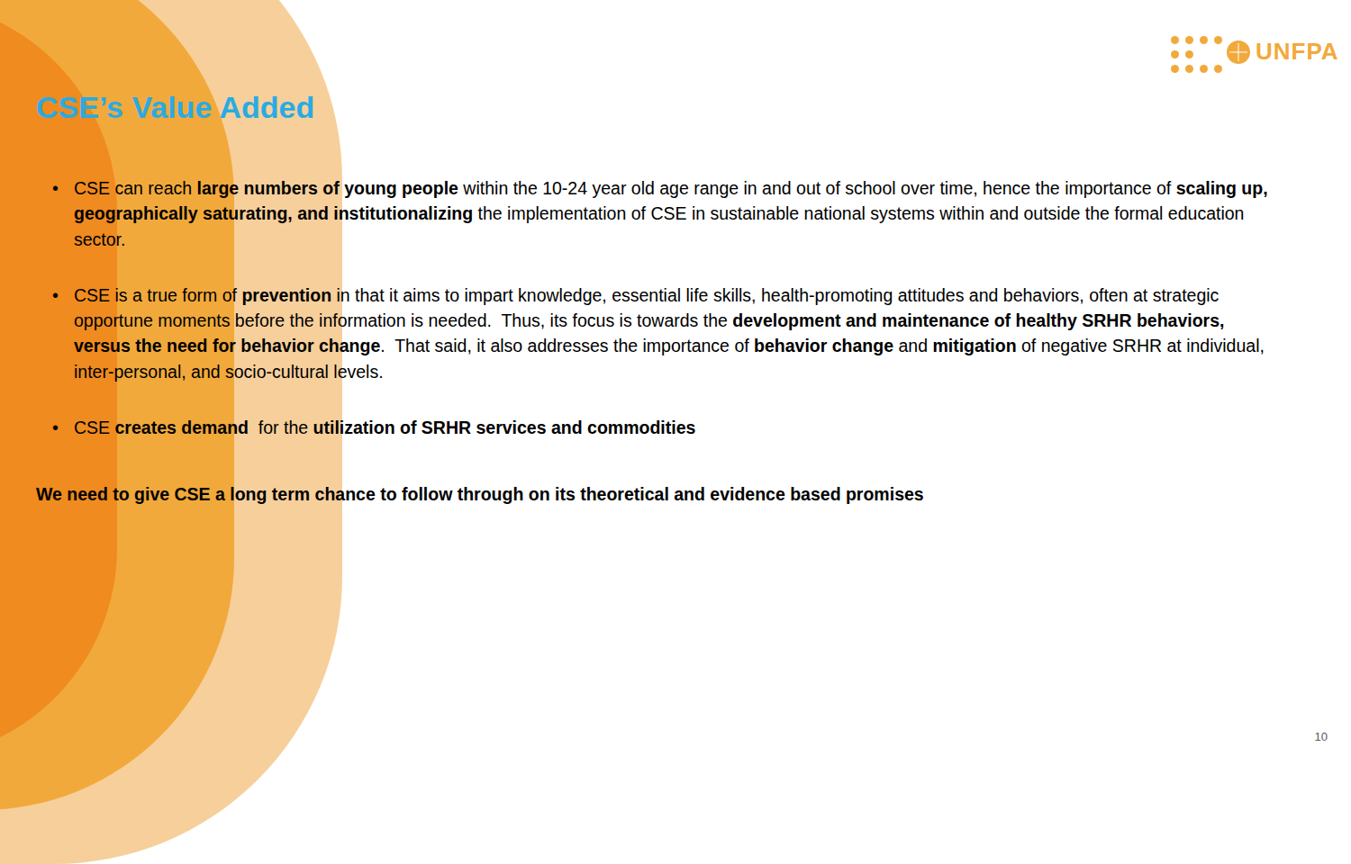UNFPA
CSE’s Value Added
CSE can reach large numbers of young people within the 10-24 year old age range in and out of school over time, hence the importance of scaling up, geographically saturating, and institutionalizing the implementation of CSE in sustainable national systems within and outside the formal education sector.
CSE is a true form of prevention in that it aims to impart knowledge, essential life skills, health-promoting attitudes and behaviors, often at strategic opportune moments before the information is needed. Thus, its focus is towards the development and maintenance of healthy SRHR behaviors, versus the need for behavior change. That said, it also addresses the importance of behavior change and mitigation of negative SRHR at individual, inter-personal, and socio-cultural levels.
CSE creates demand for the utilization of SRHR services and commodities
We need to give CSE a long term chance to follow through on its theoretical and evidence based promises
10